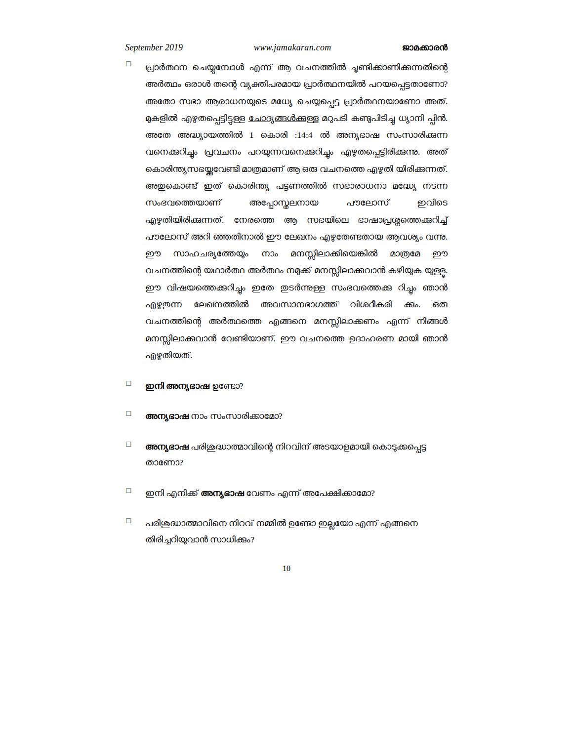September 2019 www.jamakaran.com ജാമക്കാരൻ
□ പ്രാർത്ഥന ചെയ്യുമ്പോൾ എന്ന് ആ വചനത്തിൽ ചൂണ്ടിക്കാണിക്കുന്നതിന്റെ അർത്ഥം ഒരാൾ തന്റെ വ്യക്തിപരമായ പ്രാർത്ഥനയിൽ പറയപ്പെട്ടതാണോ? അതോ സഭാ ആരാധനയുടെ മധ്യേ ചെയ്യപ്പെട്ട പ്രാർത്ഥനയാണോ അത്. മുകളിൽ എഴുതപ്പെട്ടിട്ടുള്ള ചോദ്യങ്ങൾക്കുള്ള മറുപടി കണ്ടുപിടിച്ചു ധ്യാനി പ്പിൻ. അതേ അദ്ധ്യായത്തിൽ 1 കൊരി :14:4 ൽ അന്യഭാഷ സംസാരിക്കുന്ന വനെക്കുറിച്ചും പ്രവചനം പറയുന്നവനെക്കുറിച്ചും എഴുതപ്പെട്ടിരിക്കുന്നു. അത് കൊരിന്ത്യസഭയ്ക്കുവേണ്ടി മാത്രമാണ് ആ ഒരു വചനത്തെ എഴുതി യിരിക്കുന്നത്. അതുകൊണ്ട് ഇത് കൊരിന്ത്യ പട്ടണത്തിൽ സഭാരാധനാ മദ്ധ്യേ നടന്ന സംഭവത്തെയാണ് അപ്പോസ്തലനായ പൗലോസ് ഇവിടെ എഴുതിയിരിക്കുന്നത്. നേരത്തെ ആ സഭയിലെ ഭാഷാപ്രശ്നത്തെക്കുറിച്ച് പൗലോസ് അറി ഞ്ഞതിനാൽ ഈ ലേഖനം എഴുതേണ്ടതായ ആവശ്യം വന്നു. ഈ സാഹചര്യത്തേയും നാം മനസ്സിലാക്കിയെങ്കിൽ മാത്രമേ ഈ വചനത്തിന്റെ യഥാർത്ഥ അർത്ഥം നമുക്ക് മനസ്സിലാക്കുവാൻ കഴിയുക യുള്ളൂ. ഈ വിഷയത്തെക്കുറിച്ചും ഇതേ തുടർന്നുള്ള സംഭവത്തെക്കു റിച്ചും ഞാൻ എഴുതുന്ന ലേഖനത്തിൽ അവസാനഭാഗത്ത് വിശദീകരി ക്കും. ഒരു വചനത്തിന്റെ അർത്ഥത്തെ എങ്ങനെ മനസ്സിലാക്കണം എന്ന് നിങ്ങൾ മനസ്സിലാക്കുവാൻ വേണ്ടിയാണ്. ഈ വചനത്തെ ഉദാഹരണ മായി ഞാൻ എഴുതിയത്.
□ഇനി അന്യഭാഷ ഉണ്ടോ?
□അന്യഭാഷ നാം സംസാരിക്കാമോ?
□അന്യഭാഷ പരിശുദ്ധാത്മാവിന്റെ നിറവിന് അടയാളമായി കൊടുക്കപ്പെട്ട താണോ?
□ഇനി എനിക്ക് അന്യഭാഷ വേണം എന്ന് അപേക്ഷിക്കാമോ?
□പരിശുദ്ധാത്മാവിനെ നിറവ് നമ്മിൽ ഉണ്ടോ ഇല്ലയോ എന്ന് എങ്ങനെ തിരിച്ചറിയുവാൻ സാധിക്കും?
10